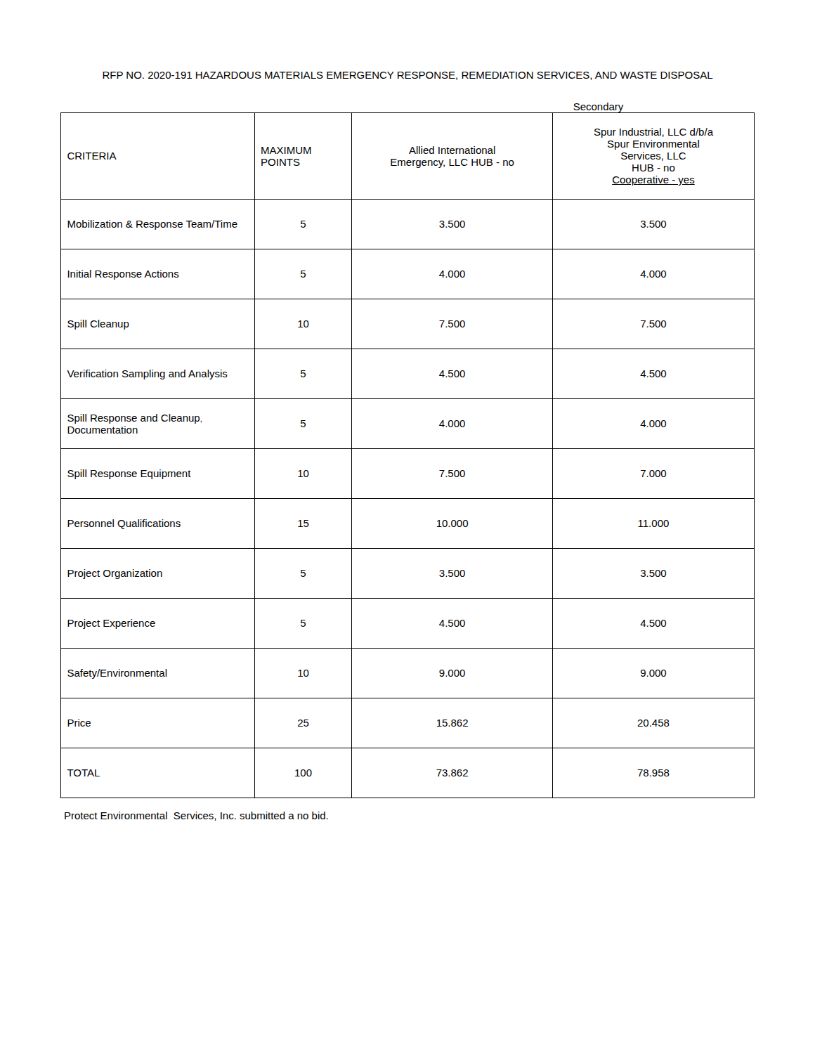RFP NO. 2020-191 HAZARDOUS MATERIALS EMERGENCY RESPONSE, REMEDIATION SERVICES, AND WASTE DISPOSAL
Secondary
| CRITERIA | MAXIMUM POINTS | Allied International Emergency, LLC HUB - no | Spur Industrial, LLC d/b/a Spur Environmental Services, LLC HUB - no Cooperative - yes |
| --- | --- | --- | --- |
| Mobilization & Response Team/Time | 5 | 3.500 | 3.500 |
| Initial Response Actions | 5 | 4.000 | 4.000 |
| Spill Cleanup | 10 | 7.500 | 7.500 |
| Verification Sampling and Analysis | 5 | 4.500 | 4.500 |
| Spill Response and Cleanup , Documentation | 5 | 4.000 | 4.000 |
| Spill Response Equipment | 10 | 7.500 | 7.000 |
| Personnel Qualifications | 15 | 10.000 | 11.000 |
| Project Organization | 5 | 3.500 | 3.500 |
| Project Experience | 5 | 4.500 | 4.500 |
| Safety/Environmental | 10 | 9.000 | 9.000 |
| Price | 25 | 15.862 | 20.458 |
| TOTAL | 100 | 73.862 | 78.958 |
Protect Environmental Services, Inc. submitted a no bid.